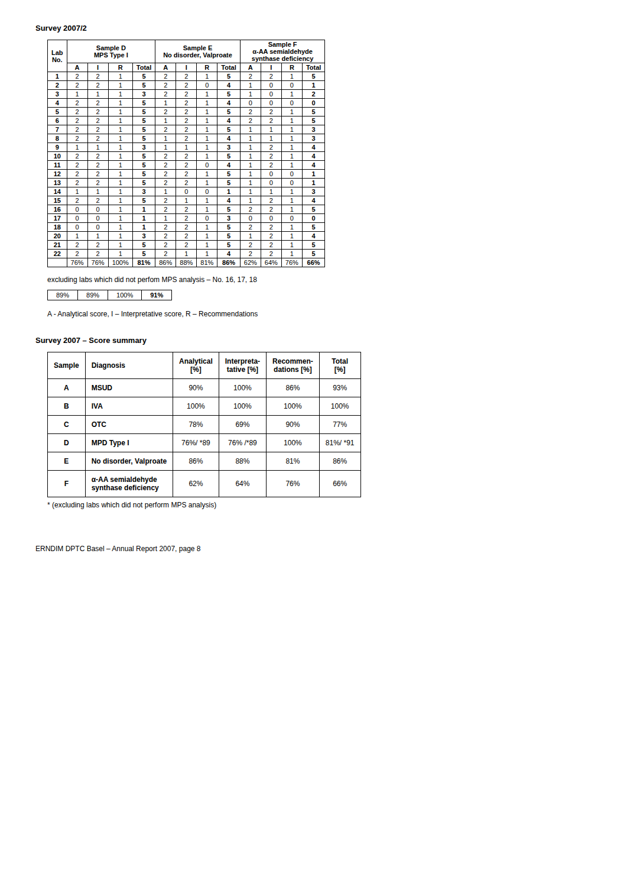Survey 2007/2
| Lab No. | Sample D MPS Type I | Sample E No disorder, Valproate | Sample F α-AA semialdehyde synthase deficiency |
| --- | --- | --- | --- |
| A | I | R | Total | A | I | R | Total | A | I | R | Total |
| 1 | 2 | 2 | 1 | 5 | 2 | 2 | 1 | 5 | 2 | 2 | 1 | 5 |
| 2 | 2 | 2 | 1 | 5 | 2 | 2 | 0 | 4 | 1 | 0 | 0 | 1 |
| 3 | 1 | 1 | 1 | 3 | 2 | 2 | 1 | 5 | 1 | 0 | 1 | 2 |
| 4 | 2 | 2 | 1 | 5 | 1 | 2 | 1 | 4 | 0 | 0 | 0 | 0 |
| 5 | 2 | 2 | 1 | 5 | 2 | 2 | 1 | 5 | 2 | 2 | 1 | 5 |
| 6 | 2 | 2 | 1 | 5 | 1 | 2 | 1 | 4 | 2 | 2 | 1 | 5 |
| 7 | 2 | 2 | 1 | 5 | 2 | 2 | 1 | 5 | 1 | 1 | 1 | 3 |
| 8 | 2 | 2 | 1 | 5 | 1 | 2 | 1 | 4 | 1 | 1 | 1 | 3 |
| 9 | 1 | 1 | 1 | 3 | 1 | 1 | 1 | 3 | 1 | 2 | 1 | 4 |
| 10 | 2 | 2 | 1 | 5 | 2 | 2 | 1 | 5 | 1 | 2 | 1 | 4 |
| 11 | 2 | 2 | 1 | 5 | 2 | 2 | 0 | 4 | 1 | 2 | 1 | 4 |
| 12 | 2 | 2 | 1 | 5 | 2 | 2 | 1 | 5 | 1 | 0 | 0 | 1 |
| 13 | 2 | 2 | 1 | 5 | 2 | 2 | 1 | 5 | 1 | 0 | 0 | 1 |
| 14 | 1 | 1 | 1 | 3 | 1 | 0 | 0 | 1 | 1 | 1 | 1 | 3 |
| 15 | 2 | 2 | 1 | 5 | 2 | 1 | 1 | 4 | 1 | 2 | 1 | 4 |
| 16 | 0 | 0 | 1 | 1 | 2 | 2 | 1 | 5 | 2 | 2 | 1 | 5 |
| 17 | 0 | 0 | 1 | 1 | 1 | 2 | 0 | 3 | 0 | 0 | 0 | 0 |
| 18 | 0 | 0 | 1 | 1 | 2 | 2 | 1 | 5 | 2 | 2 | 1 | 5 |
| 20 | 1 | 1 | 1 | 3 | 2 | 2 | 1 | 5 | 1 | 2 | 1 | 4 |
| 21 | 2 | 2 | 1 | 5 | 2 | 2 | 1 | 5 | 2 | 2 | 1 | 5 |
| 22 | 2 | 2 | 1 | 5 | 2 | 1 | 1 | 4 | 2 | 2 | 1 | 5 |
| | 76% | 76% | 100% | 81% | 86% | 88% | 81% | 86% | 62% | 64% | 76% | 66% |
excluding labs which did not perfom MPS analysis – No. 16, 17, 18
| 89% | 89% | 100% | 91% |
A - Analytical score, I – Interpretative score, R – Recommendations
Survey 2007 – Score summary
| Sample | Diagnosis | Analytical [%] | Interpreta- tative [%] | Recommen- dations [%] | Total [%] |
| --- | --- | --- | --- | --- | --- |
| A | MSUD | 90% | 100% | 86% | 93% |
| B | IVA | 100% | 100% | 100% | 100% |
| C | OTC | 78% | 69% | 90% | 77% |
| D | MPD Type I | 76%/ *89 | 76% /*89 | 100% | 81%/ *91 |
| E | No disorder, Valproate | 86% | 88% | 81% | 86% |
| F | α-AA semialdehyde synthase deficiency | 62% | 64% | 76% | 66% |
* (excluding labs which did not perform MPS analysis)
ERNDIM DPTC Basel – Annual Report 2007, page 8